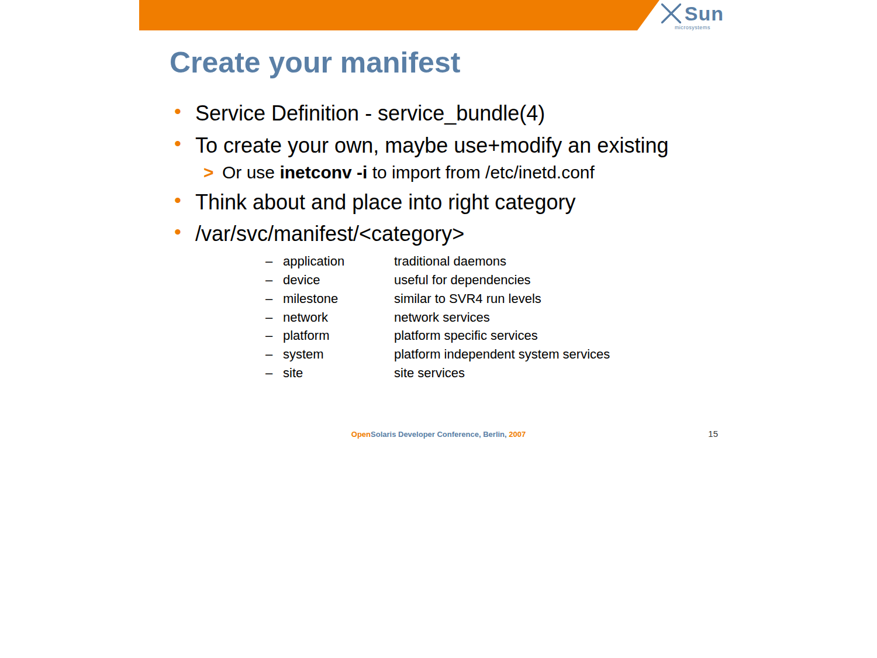Sun
microsystems
Create your manifest
Service Definition - service_bundle(4)
To create your own, maybe use+modify an existing
Or use inetconv -i to import from /etc/inetd.conf
Think about and place into right category
/var/svc/manifest/<category>
application traditional daemons
device useful for dependencies
milestone similar to SVR4 run levels
network network services
platform platform specific services
system platform independent system services
site site services
Open Solaris Developer Conference, Berlin, 2007
15